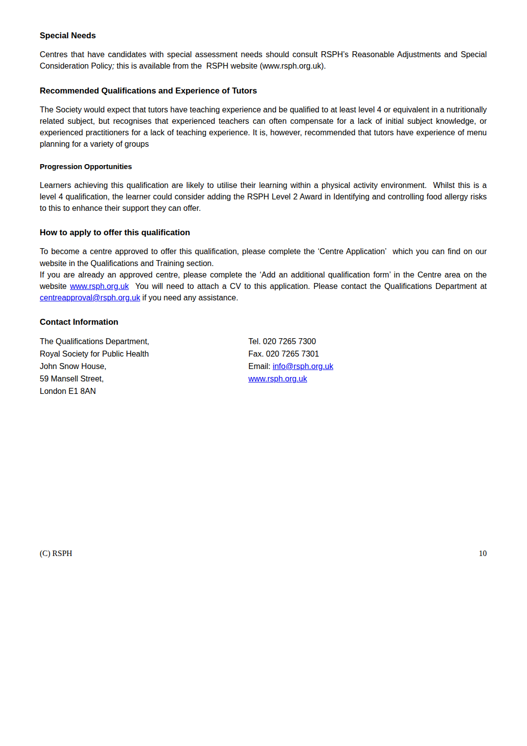Special Needs
Centres that have candidates with special assessment needs should consult RSPH’s Reasonable Adjustments and Special Consideration Policy; this is available from the RSPH website (www.rsph.org.uk).
Recommended Qualifications and Experience of Tutors
The Society would expect that tutors have teaching experience and be qualified to at least level 4 or equivalent in a nutritionally related subject, but recognises that experienced teachers can often compensate for a lack of initial subject knowledge, or experienced practitioners for a lack of teaching experience. It is, however, recommended that tutors have experience of menu planning for a variety of groups
Progression Opportunities
Learners achieving this qualification are likely to utilise their learning within a physical activity environment. Whilst this is a level 4 qualification, the learner could consider adding the RSPH Level 2 Award in Identifying and controlling food allergy risks to this to enhance their support they can offer.
How to apply to offer this qualification
To become a centre approved to offer this qualification, please complete the ‘Centre Application’ which you can find on our website in the Qualifications and Training section.
If you are already an approved centre, please complete the ‘Add an additional qualification form’ in the Centre area on the website www.rsph.org.uk You will need to attach a CV to this application. Please contact the Qualifications Department at centreapproval@rsph.org.uk if you need any assistance.
Contact Information
| The Qualifications Department, | Tel. 020 7265 7300 |
| Royal Society for Public Health | Fax. 020 7265 7301 |
| John Snow House, | Email: info@rsph.org.uk |
| 59 Mansell Street, | www.rsph.org.uk |
| London E1 8AN | |
(C) RSPH 10